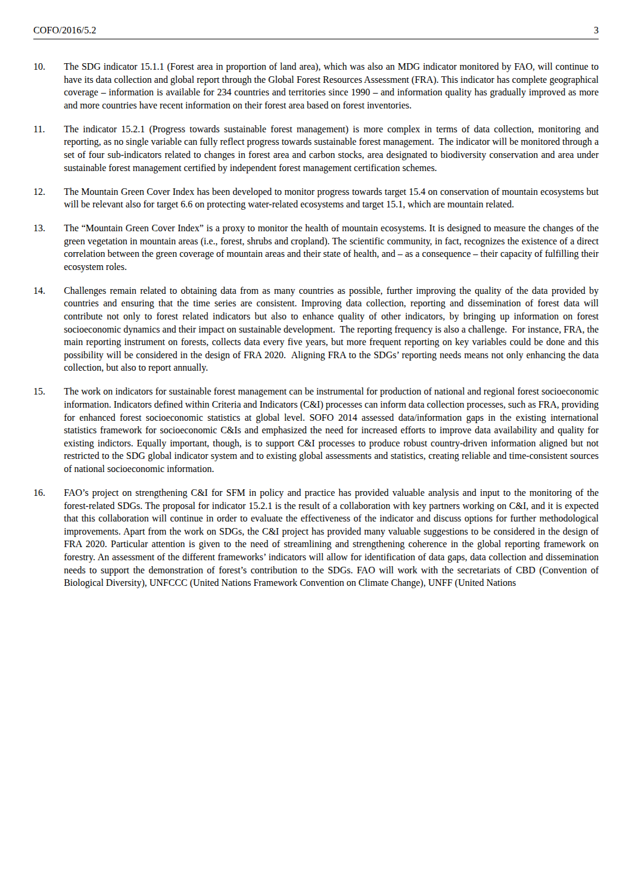COFO/2016/5.2 3
10.
The SDG indicator 15.1.1 (Forest area in proportion of land area), which was also an MDG indicator monitored by FAO, will continue to have its data collection and global report through the Global Forest Resources Assessment (FRA). This indicator has complete geographical coverage – information is available for 234 countries and territories since 1990 – and information quality has gradually improved as more and more countries have recent information on their forest area based on forest inventories.
11.
The indicator 15.2.1 (Progress towards sustainable forest management) is more complex in terms of data collection, monitoring and reporting, as no single variable can fully reflect progress towards sustainable forest management. The indicator will be monitored through a set of four sub-indicators related to changes in forest area and carbon stocks, area designated to biodiversity conservation and area under sustainable forest management certified by independent forest management certification schemes.
12.
The Mountain Green Cover Index has been developed to monitor progress towards target 15.4 on conservation of mountain ecosystems but will be relevant also for target 6.6 on protecting water-related ecosystems and target 15.1, which are mountain related.
13.
The “Mountain Green Cover Index” is a proxy to monitor the health of mountain ecosystems. It is designed to measure the changes of the green vegetation in mountain areas (i.e., forest, shrubs and cropland). The scientific community, in fact, recognizes the existence of a direct correlation between the green coverage of mountain areas and their state of health, and – as a consequence – their capacity of fulfilling their ecosystem roles.
14.
Challenges remain related to obtaining data from as many countries as possible, further improving the quality of the data provided by countries and ensuring that the time series are consistent. Improving data collection, reporting and dissemination of forest data will contribute not only to forest related indicators but also to enhance quality of other indicators, by bringing up information on forest socioeconomic dynamics and their impact on sustainable development. The reporting frequency is also a challenge. For instance, FRA, the main reporting instrument on forests, collects data every five years, but more frequent reporting on key variables could be done and this possibility will be considered in the design of FRA 2020. Aligning FRA to the SDGs’ reporting needs means not only enhancing the data collection, but also to report annually.
15.
The work on indicators for sustainable forest management can be instrumental for production of national and regional forest socioeconomic information. Indicators defined within Criteria and Indicators (C&I) processes can inform data collection processes, such as FRA, providing for enhanced forest socioeconomic statistics at global level. SOFO 2014 assessed data/information gaps in the existing international statistics framework for socioeconomic C&Is and emphasized the need for increased efforts to improve data availability and quality for existing indictors. Equally important, though, is to support C&I processes to produce robust country-driven information aligned but not restricted to the SDG global indicator system and to existing global assessments and statistics, creating reliable and time-consistent sources of national socioeconomic information.
16.
FAO’s project on strengthening C&I for SFM in policy and practice has provided valuable analysis and input to the monitoring of the forest-related SDGs. The proposal for indicator 15.2.1 is the result of a collaboration with key partners working on C&I, and it is expected that this collaboration will continue in order to evaluate the effectiveness of the indicator and discuss options for further methodological improvements. Apart from the work on SDGs, the C&I project has provided many valuable suggestions to be considered in the design of FRA 2020. Particular attention is given to the need of streamlining and strengthening coherence in the global reporting framework on forestry. An assessment of the different frameworks’ indicators will allow for identification of data gaps, data collection and dissemination needs to support the demonstration of forest’s contribution to the SDGs. FAO will work with the secretariats of CBD (Convention of Biological Diversity), UNFCCC (United Nations Framework Convention on Climate Change), UNFF (United Nations